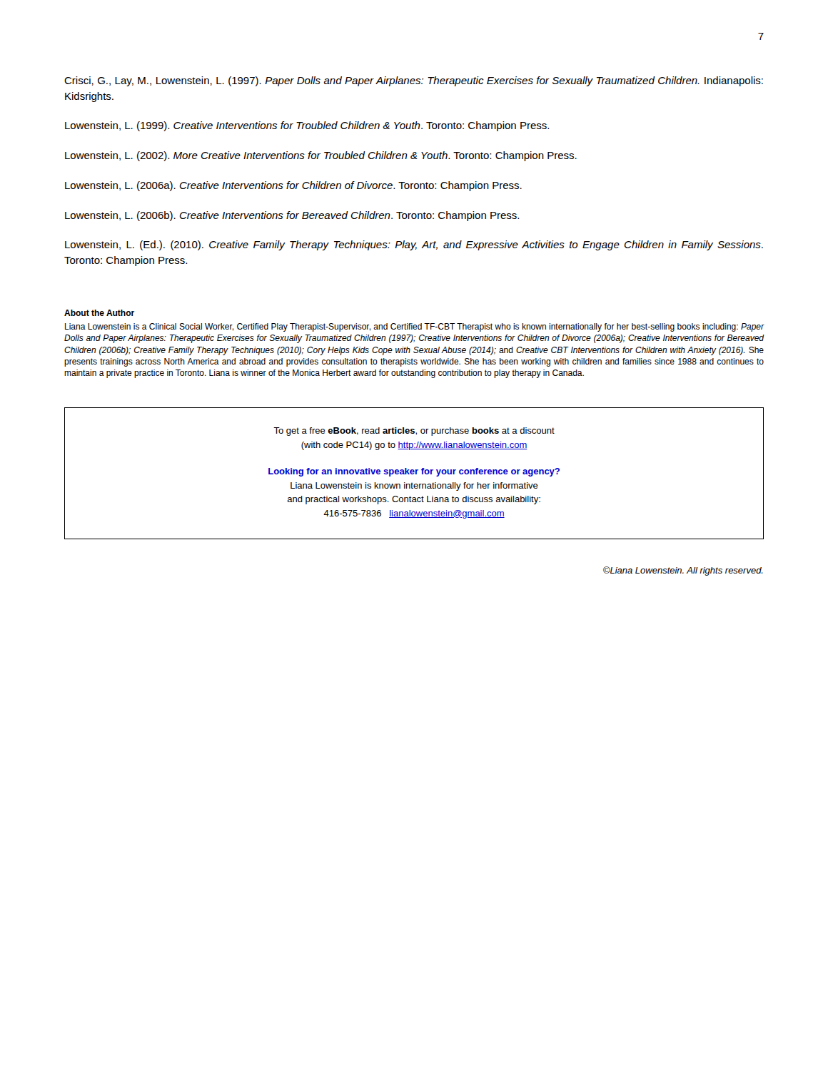7
Crisci, G., Lay, M., Lowenstein, L. (1997). Paper Dolls and Paper Airplanes: Therapeutic Exercises for Sexually Traumatized Children. Indianapolis: Kidsrights.
Lowenstein, L. (1999). Creative Interventions for Troubled Children & Youth. Toronto: Champion Press.
Lowenstein, L. (2002). More Creative Interventions for Troubled Children & Youth. Toronto: Champion Press.
Lowenstein, L. (2006a). Creative Interventions for Children of Divorce. Toronto: Champion Press.
Lowenstein, L. (2006b). Creative Interventions for Bereaved Children. Toronto: Champion Press.
Lowenstein, L. (Ed.). (2010). Creative Family Therapy Techniques: Play, Art, and Expressive Activities to Engage Children in Family Sessions. Toronto: Champion Press.
About the Author
Liana Lowenstein is a Clinical Social Worker, Certified Play Therapist-Supervisor, and Certified TF-CBT Therapist who is known internationally for her best-selling books including: Paper Dolls and Paper Airplanes: Therapeutic Exercises for Sexually Traumatized Children (1997); Creative Interventions for Children of Divorce (2006a); Creative Interventions for Bereaved Children (2006b); Creative Family Therapy Techniques (2010); Cory Helps Kids Cope with Sexual Abuse (2014); and Creative CBT Interventions for Children with Anxiety (2016). She presents trainings across North America and abroad and provides consultation to therapists worldwide. She has been working with children and families since 1988 and continues to maintain a private practice in Toronto. Liana is winner of the Monica Herbert award for outstanding contribution to play therapy in Canada.
To get a free eBook, read articles, or purchase books at a discount
(with code PC14) go to http://www.lianalowenstein.com
Looking for an innovative speaker for your conference or agency?
Liana Lowenstein is known internationally for her informative
and practical workshops. Contact Liana to discuss availability:
416-575-7836 lianalowenstein@gmail.com
©Liana Lowenstein. All rights reserved.